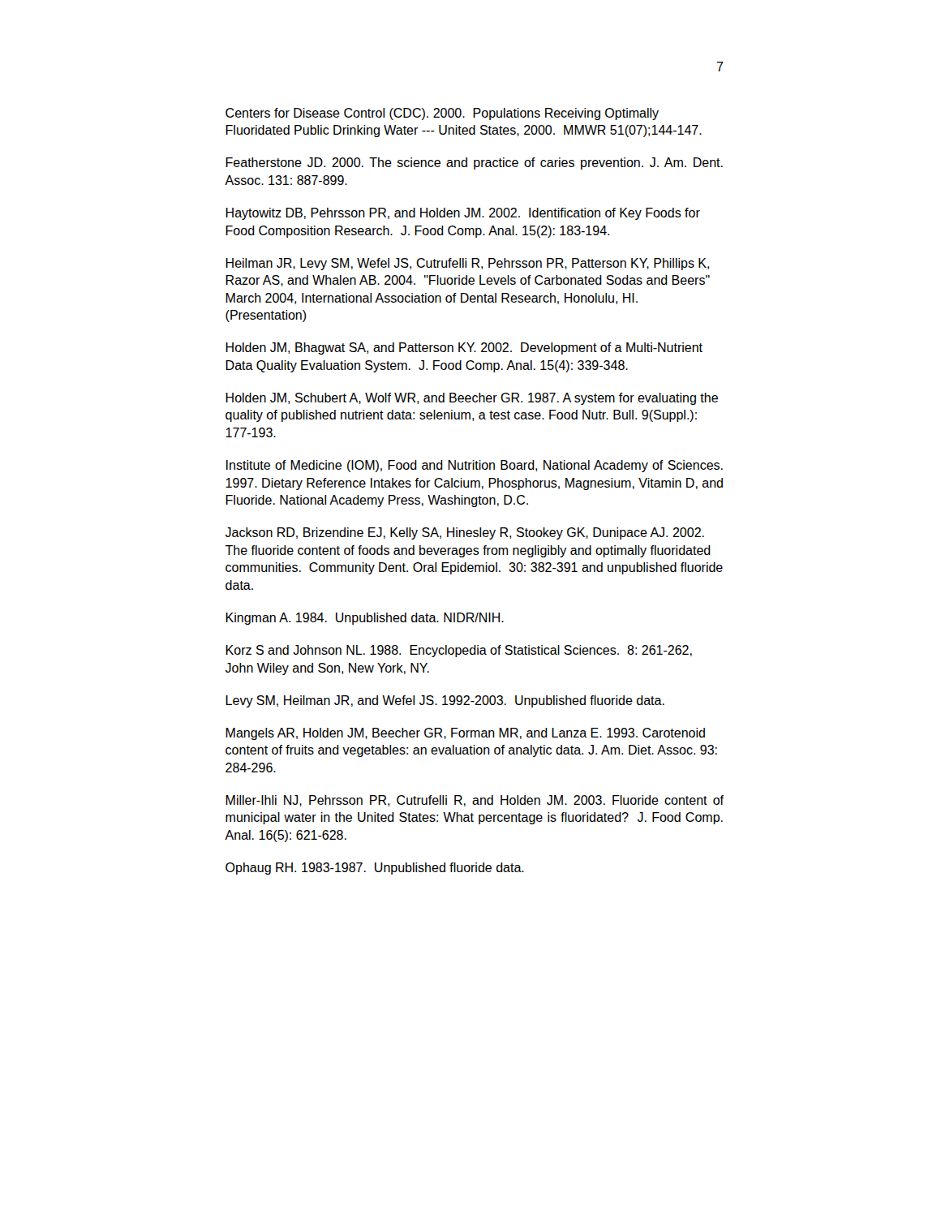7
Centers for Disease Control (CDC). 2000. Populations Receiving Optimally Fluoridated Public Drinking Water --- United States, 2000. MMWR 51(07);144-147.
Featherstone JD. 2000. The science and practice of caries prevention. J. Am. Dent. Assoc. 131: 887-899.
Haytowitz DB, Pehrsson PR, and Holden JM. 2002. Identification of Key Foods for Food Composition Research. J. Food Comp. Anal. 15(2): 183-194.
Heilman JR, Levy SM, Wefel JS, Cutrufelli R, Pehrsson PR, Patterson KY, Phillips K, Razor AS, and Whalen AB. 2004. "Fluoride Levels of Carbonated Sodas and Beers" March 2004, International Association of Dental Research, Honolulu, HI. (Presentation)
Holden JM, Bhagwat SA, and Patterson KY. 2002. Development of a Multi-Nutrient Data Quality Evaluation System. J. Food Comp. Anal. 15(4): 339-348.
Holden JM, Schubert A, Wolf WR, and Beecher GR. 1987. A system for evaluating the quality of published nutrient data: selenium, a test case. Food Nutr. Bull. 9(Suppl.): 177-193.
Institute of Medicine (IOM), Food and Nutrition Board, National Academy of Sciences. 1997. Dietary Reference Intakes for Calcium, Phosphorus, Magnesium, Vitamin D, and Fluoride. National Academy Press, Washington, D.C.
Jackson RD, Brizendine EJ, Kelly SA, Hinesley R, Stookey GK, Dunipace AJ. 2002. The fluoride content of foods and beverages from negligibly and optimally fluoridated communities. Community Dent. Oral Epidemiol. 30: 382-391 and unpublished fluoride data.
Kingman A. 1984. Unpublished data. NIDR/NIH.
Korz S and Johnson NL. 1988. Encyclopedia of Statistical Sciences. 8: 261-262, John Wiley and Son, New York, NY.
Levy SM, Heilman JR, and Wefel JS. 1992-2003. Unpublished fluoride data.
Mangels AR, Holden JM, Beecher GR, Forman MR, and Lanza E. 1993. Carotenoid content of fruits and vegetables: an evaluation of analytic data. J. Am. Diet. Assoc. 93: 284-296.
Miller-Ihli NJ, Pehrsson PR, Cutrufelli R, and Holden JM. 2003. Fluoride content of municipal water in the United States: What percentage is fluoridated? J. Food Comp. Anal. 16(5): 621-628.
Ophaug RH. 1983-1987. Unpublished fluoride data.